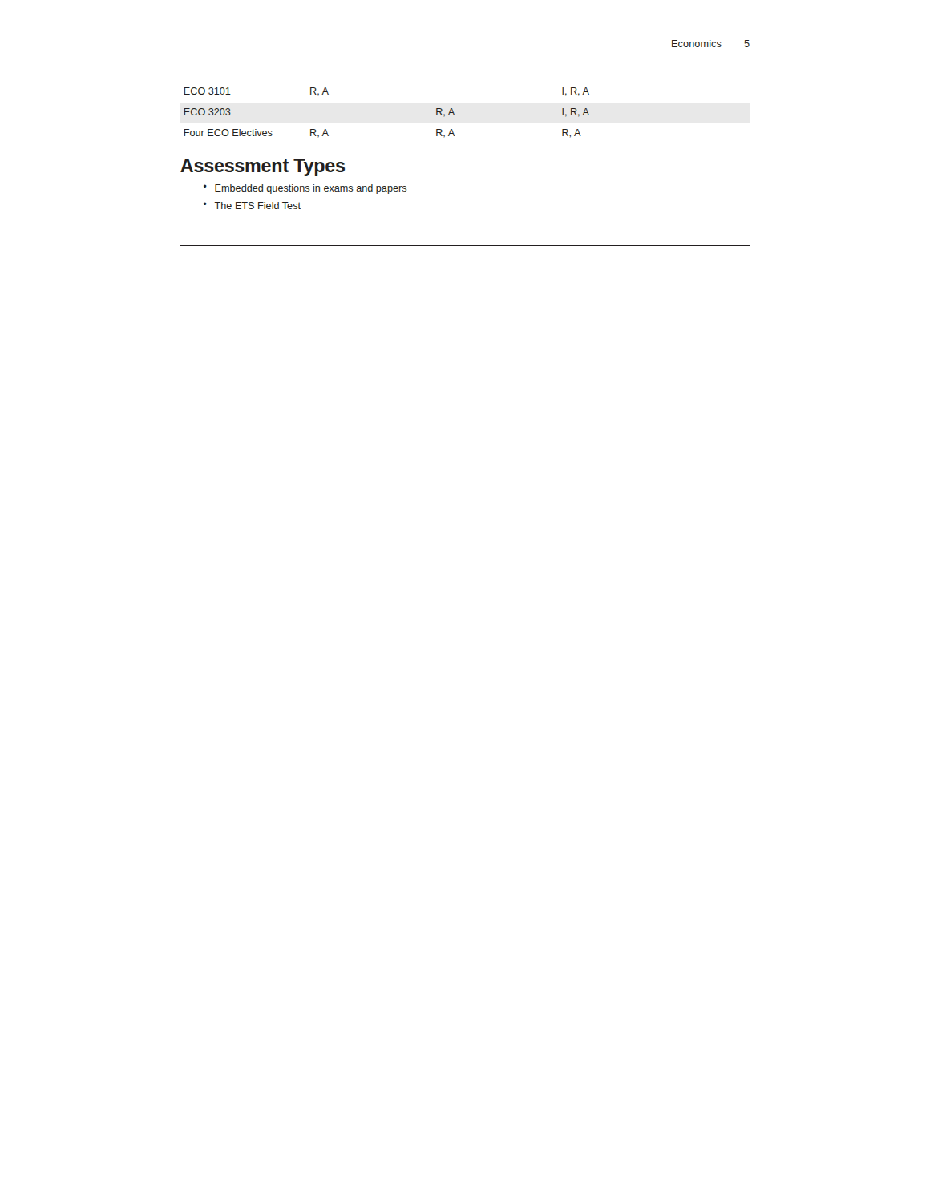Economics5
| ECO 3101 | R, A | | I, R, A |
| ECO 3203 | | R, A | I, R, A |
| Four ECO Electives | R, A | R, A | R, A |
Assessment Types
Embedded questions in exams and papers
The ETS Field Test